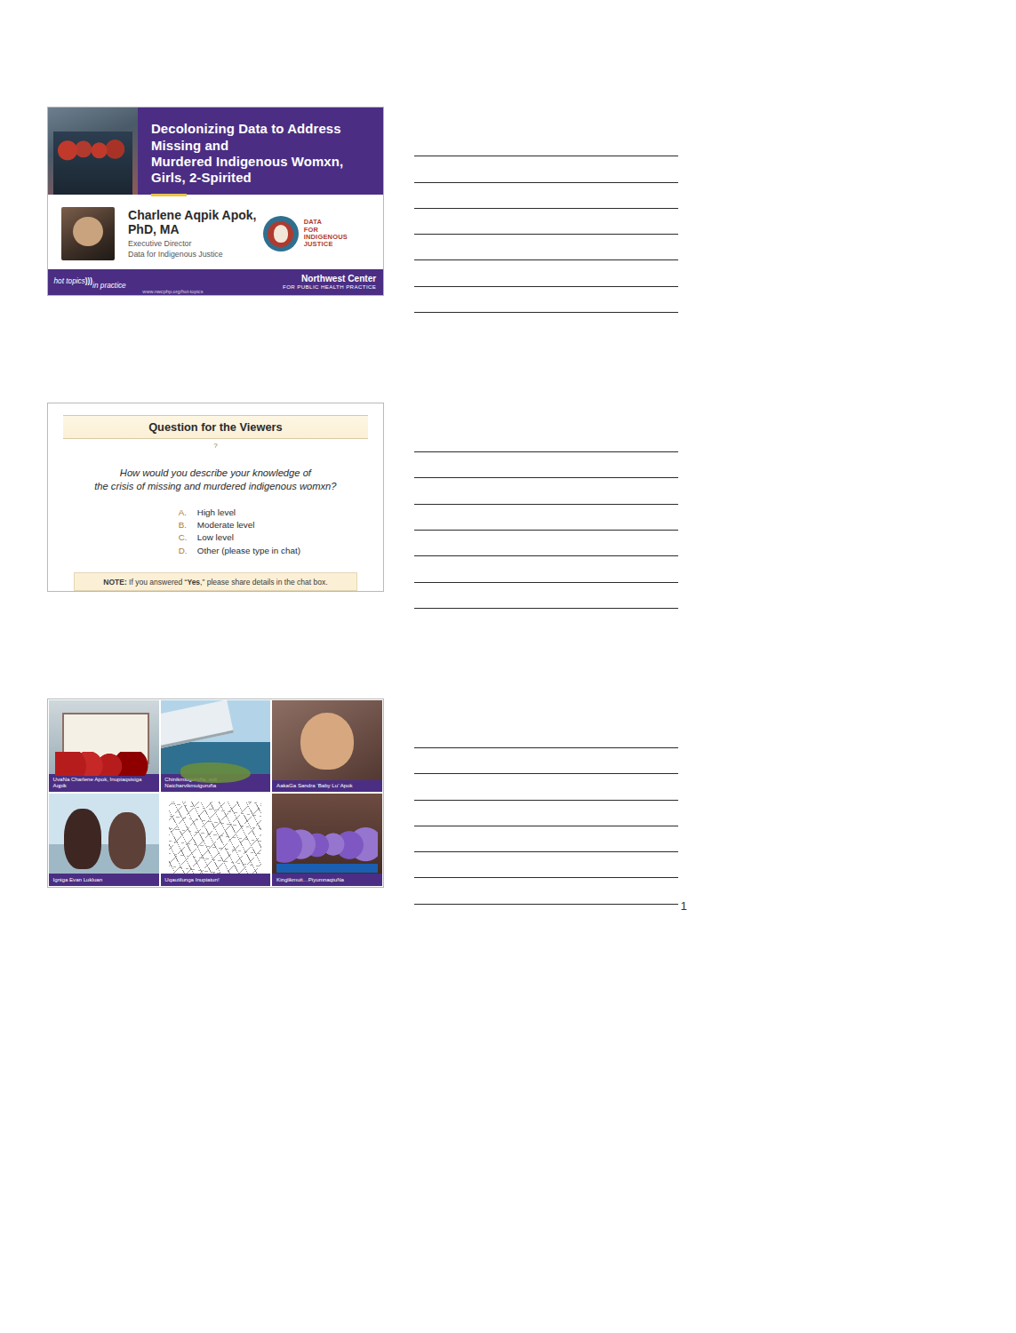Decolonizing Data to Address Missing and
Murdered Indigenous Womxn, Girls, 2-Spirited
Charlene Aqpik Apok, PhD, MA
Executive Director
Data for Indigenous Justice
DATA
FOR
INDIGENOUS
JUSTICE
hot topics )))
in practice
www.nwcphp.org/hot-topics
Northwest Center
FOR PUBLIC HEALTH PRACTICE
Question for the Viewers
?
How would you describe your knowledge of
the crisis of missing and murdered indigenous womxn?
A. High level
B. Moderate level
C. Low level
D. Other (please type in chat)
NOTE: If you answered “Yes,” please share details in the chat box.
UvaNa Charlene Apok, Inupiaqsisiga Aqpik
Chinikmiuguruña, suli Natcharvikmuiguruña
AakaGa Sandra ‘Baby Lu’ Apok
Igniga Evan Lukluan
Uqautilunga Inupiatun!
Kinglikmuit…PiyumnaqtuNa
1